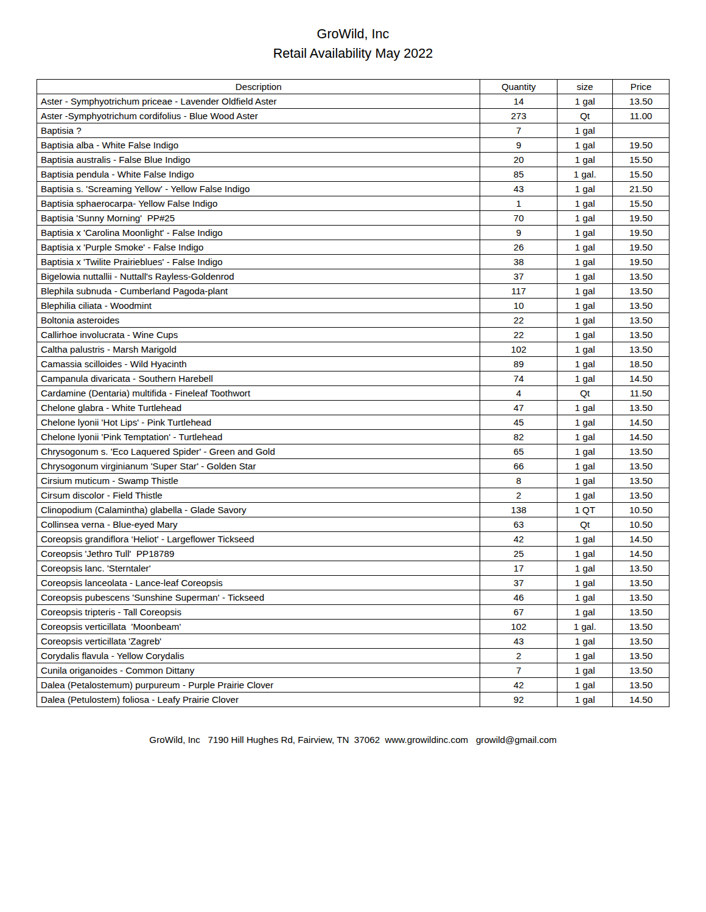GroWild, Inc
Retail Availability May 2022
| Description | Quantity | size | Price |
| --- | --- | --- | --- |
| Aster - Symphyotrichum priceae - Lavender Oldfield Aster | 14 | 1 gal | 13.50 |
| Aster -Symphyotrichum cordifolius - Blue Wood Aster | 273 | Qt | 11.00 |
| Baptisia ? | 7 | 1 gal | |
| Baptisia alba - White False Indigo | 9 | 1 gal | 19.50 |
| Baptisia australis - False Blue Indigo | 20 | 1 gal | 15.50 |
| Baptisia pendula - White False Indigo | 85 | 1 gal. | 15.50 |
| Baptisia s. 'Screaming Yellow' - Yellow False Indigo | 43 | 1 gal | 21.50 |
| Baptisia sphaerocarpa- Yellow False Indigo | 1 | 1 gal | 15.50 |
| Baptisia 'Sunny Morning' PP#25 | 70 | 1 gal | 19.50 |
| Baptisia x 'Carolina Moonlight' - False Indigo | 9 | 1 gal | 19.50 |
| Baptisia x 'Purple Smoke' - False Indigo | 26 | 1 gal | 19.50 |
| Baptisia x 'Twilite Prairieblues' - False Indigo | 38 | 1 gal | 19.50 |
| Bigelowia nuttallii - Nuttall's Rayless-Goldenrod | 37 | 1 gal | 13.50 |
| Blephila subnuda - Cumberland Pagoda-plant | 117 | 1 gal | 13.50 |
| Blephilia ciliata - Woodmint | 10 | 1 gal | 13.50 |
| Boltonia asteroides | 22 | 1 gal | 13.50 |
| Callirhoe involucrata - Wine Cups | 22 | 1 gal | 13.50 |
| Caltha palustris - Marsh Marigold | 102 | 1 gal | 13.50 |
| Camassia scilloides - Wild Hyacinth | 89 | 1 gal | 18.50 |
| Campanula divaricata - Southern Harebell | 74 | 1 gal | 14.50 |
| Cardamine (Dentaria) multifida - Fineleaf Toothwort | 4 | Qt | 11.50 |
| Chelone glabra - White Turtlehead | 47 | 1 gal | 13.50 |
| Chelone lyonii 'Hot Lips' - Pink Turtlehead | 45 | 1 gal | 14.50 |
| Chelone lyonii 'Pink Temptation' - Turtlehead | 82 | 1 gal | 14.50 |
| Chrysogonum s. 'Eco Laquered Spider' - Green and Gold | 65 | 1 gal | 13.50 |
| Chrysogonum virginianum 'Super Star' - Golden Star | 66 | 1 gal | 13.50 |
| Cirsium muticum - Swamp Thistle | 8 | 1 gal | 13.50 |
| Cirsum discolor - Field Thistle | 2 | 1 gal | 13.50 |
| Clinopodium (Calamintha) glabella - Glade Savory | 138 | 1 QT | 10.50 |
| Collinsea verna - Blue-eyed Mary | 63 | Qt | 10.50 |
| Coreopsis grandiflora ‘Heliot' - Largeflower Tickseed | 42 | 1 gal | 14.50 |
| Coreopsis 'Jethro Tull' PP18789 | 25 | 1 gal | 14.50 |
| Coreopsis lanc. 'Sterntaler' | 17 | 1 gal | 13.50 |
| Coreopsis lanceolata - Lance-leaf Coreopsis | 37 | 1 gal | 13.50 |
| Coreopsis pubescens 'Sunshine Superman' - Tickseed | 46 | 1 gal | 13.50 |
| Coreopsis tripteris - Tall Coreopsis | 67 | 1 gal | 13.50 |
| Coreopsis verticillata 'Moonbeam' | 102 | 1 gal. | 13.50 |
| Coreopsis verticillata 'Zagreb' | 43 | 1 gal | 13.50 |
| Corydalis flavula - Yellow Corydalis | 2 | 1 gal | 13.50 |
| Cunila origanoides - Common Dittany | 7 | 1 gal | 13.50 |
| Dalea (Petalostemum) purpureum - Purple Prairie Clover | 42 | 1 gal | 13.50 |
| Dalea (Petulostem) foliosa - Leafy Prairie Clover | 92 | 1 gal | 14.50 |
GroWild, Inc 7190 Hill Hughes Rd, Fairview, TN 37062 www.growildinc.com growild@gmail.com